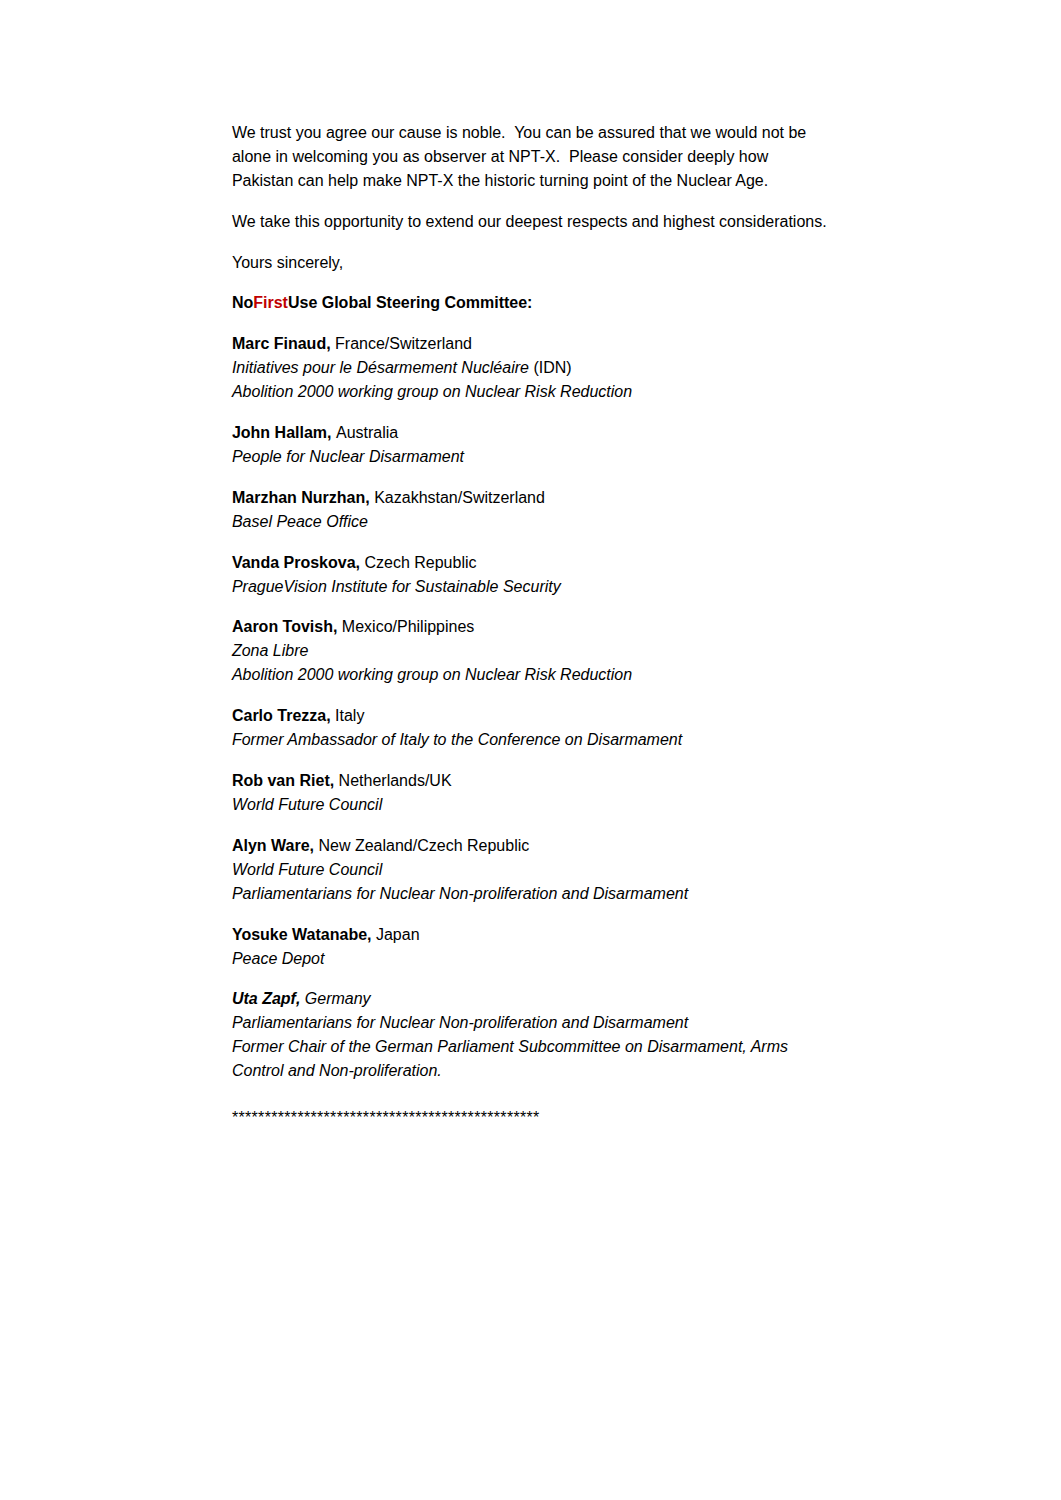We trust you agree our cause is noble. You can be assured that we would not be alone in welcoming you as observer at NPT-X. Please consider deeply how Pakistan can help make NPT-X the historic turning point of the Nuclear Age.
We take this opportunity to extend our deepest respects and highest considerations.
Yours sincerely,
NoFirst Use Global Steering Committee:
Marc Finaud, France/Switzerland
Initiatives pour le Désarmement Nucléaire (IDN)
Abolition 2000 working group on Nuclear Risk Reduction
John Hallam, Australia
People for Nuclear Disarmament
Marzhan Nurzhan, Kazakhstan/Switzerland
Basel Peace Office
Vanda Proskova, Czech Republic
PragueVision Institute for Sustainable Security
Aaron Tovish, Mexico/Philippines
Zona Libre
Abolition 2000 working group on Nuclear Risk Reduction
Carlo Trezza, Italy
Former Ambassador of Italy to the Conference on Disarmament
Rob van Riet, Netherlands/UK
World Future Council
Alyn Ware, New Zealand/Czech Republic
World Future Council
Parliamentarians for Nuclear Non-proliferation and Disarmament
Yosuke Watanabe, Japan
Peace Depot
Uta Zapf, Germany
Parliamentarians for Nuclear Non-proliferation and Disarmament
Former Chair of the German Parliament Subcommittee on Disarmament, Arms Control and Non-proliferation.
***********************************************